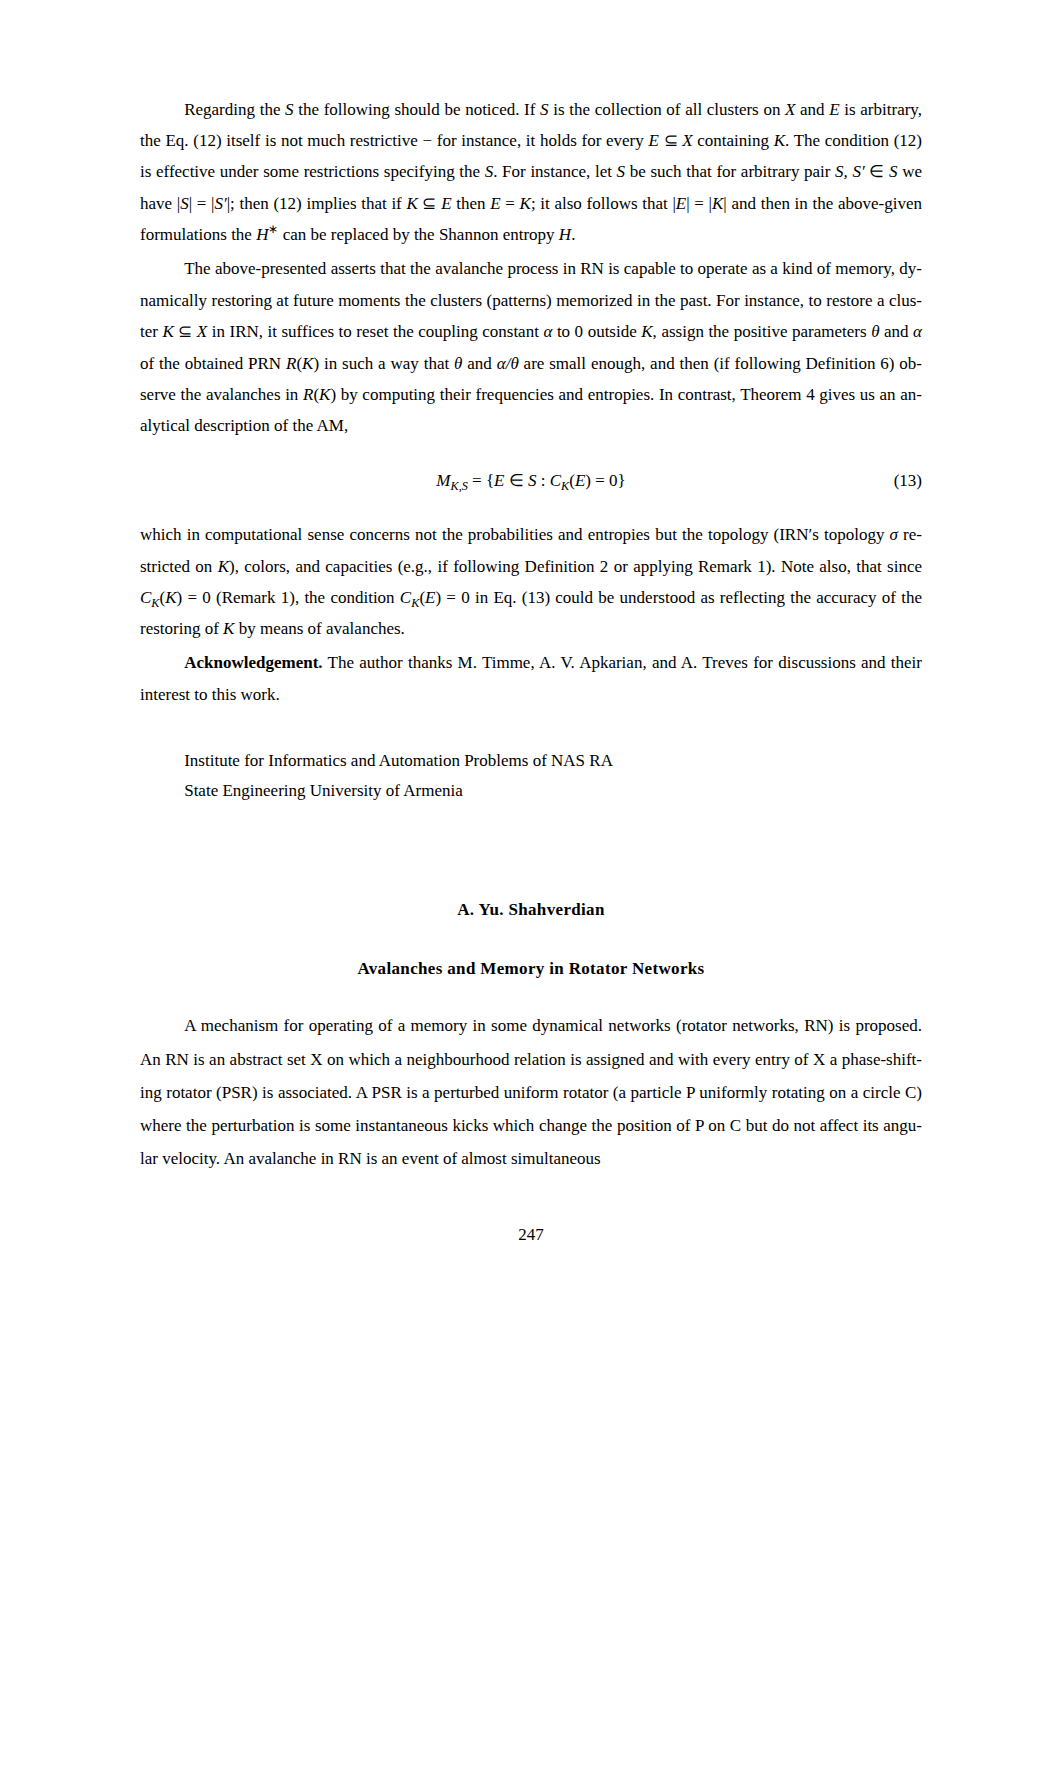Regarding the S the following should be noticed. If S is the collection of all clusters on X and E is arbitrary, the Eq. (12) itself is not much restrictive − for instance, it holds for every E ⊆ X containing K. The condition (12) is effective under some restrictions specifying the S. For instance, let S be such that for arbitrary pair S, S′ ∈ S we have |S| = |S′|; then (12) implies that if K ⊆ E then E = K; it also follows that |E| = |K| and then in the above-given formulations the H∗ can be replaced by the Shannon entropy H.
The above-presented asserts that the avalanche process in RN is capable to operate as a kind of memory, dynamically restoring at future moments the clusters (patterns) memorized in the past. For instance, to restore a cluster K ⊆ X in IRN, it suffices to reset the coupling constant α to 0 outside K, assign the positive parameters θ and α of the obtained PRN R(K) in such a way that θ and α/θ are small enough, and then (if following Definition 6) observe the avalanches in R(K) by computing their frequencies and entropies. In contrast, Theorem 4 gives us an analytical description of the AM,
MK,S = {E ∈ S : CK(E) = 0} (13)
which in computational sense concerns not the probabilities and entropies but the topology (IRN′s topology σ restricted on K), colors, and capacities (e.g., if following Definition 2 or applying Remark 1). Note also, that since CK(K) = 0 (Remark 1), the condition CK(E) = 0 in Eq. (13) could be understood as reflecting the accuracy of the restoring of K by means of avalanches.
Acknowledgement. The author thanks M. Timme, A. V. Apkarian, and A. Treves for discussions and their interest to this work.
Institute for Informatics and Automation Problems of NAS RA
State Engineering University of Armenia
A. Yu. Shahverdian
Avalanches and Memory in Rotator Networks
A mechanism for operating of a memory in some dynamical networks (rotator networks, RN) is proposed. An RN is an abstract set X on which a neighbourhood relation is assigned and with every entry of X a phase-shifting rotator (PSR) is associated. A PSR is a perturbed uniform rotator (a particle P uniformly rotating on a circle C) where the perturbation is some instantaneous kicks which change the position of P on C but do not affect its angular velocity. An avalanche in RN is an event of almost simultaneous
247